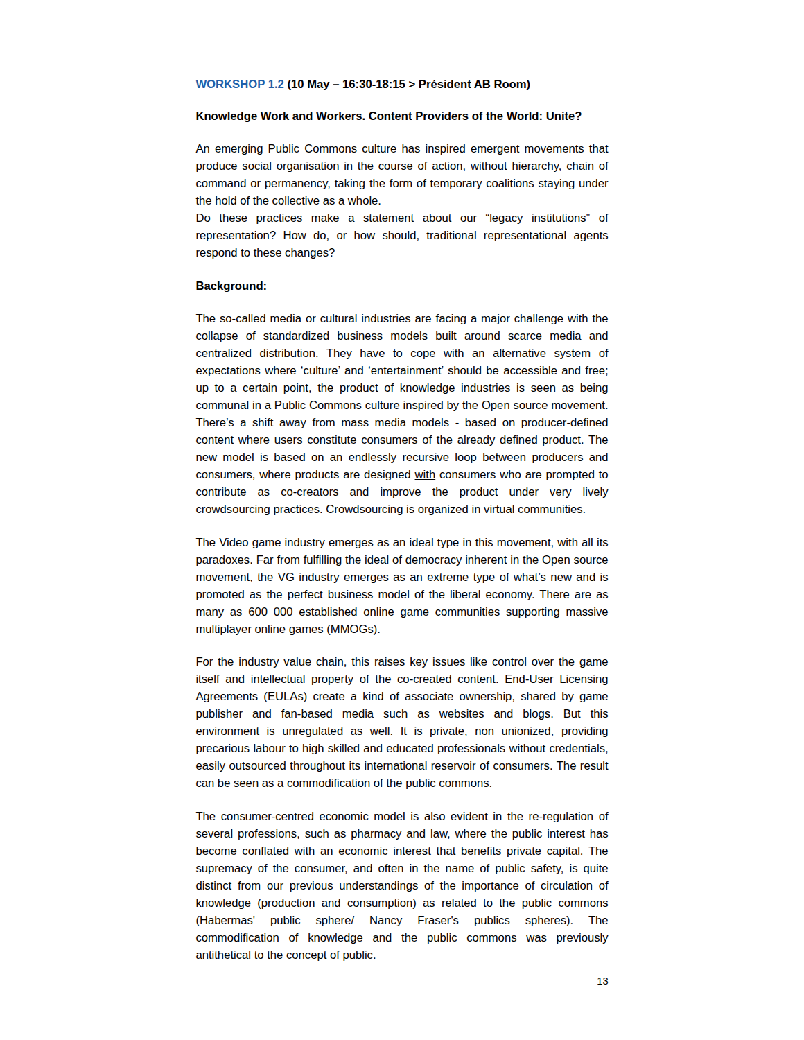WORKSHOP 1.2 (10 May – 16:30-18:15 > Président AB Room)
Knowledge Work and Workers. Content Providers of the World: Unite?
An emerging Public Commons culture has inspired emergent movements that produce social organisation in the course of action, without hierarchy, chain of command or permanency, taking the form of temporary coalitions staying under the hold of the collective as a whole.
Do these practices make a statement about our “legacy institutions” of representation? How do, or how should, traditional representational agents respond to these changes?
Background:
The so-called media or cultural industries are facing a major challenge with the collapse of standardized business models built around scarce media and centralized distribution. They have to cope with an alternative system of expectations where ‘culture’ and ‘entertainment’ should be accessible and free; up to a certain point, the product of knowledge industries is seen as being communal in a Public Commons culture inspired by the Open source movement. There’s a shift away from mass media models - based on producer-defined content where users constitute consumers of the already defined product. The new model is based on an endlessly recursive loop between producers and consumers, where products are designed with consumers who are prompted to contribute as co-creators and improve the product under very lively crowdsourcing practices. Crowdsourcing is organized in virtual communities.
The Video game industry emerges as an ideal type in this movement, with all its paradoxes. Far from fulfilling the ideal of democracy inherent in the Open source movement, the VG industry emerges as an extreme type of what’s new and is promoted as the perfect business model of the liberal economy. There are as many as 600 000 established online game communities supporting massive multiplayer online games (MMOGs).
For the industry value chain, this raises key issues like control over the game itself and intellectual property of the co-created content. End-User Licensing Agreements (EULAs) create a kind of associate ownership, shared by game publisher and fan-based media such as websites and blogs. But this environment is unregulated as well. It is private, non unionized, providing precarious labour to high skilled and educated professionals without credentials, easily outsourced throughout its international reservoir of consumers. The result can be seen as a commodification of the public commons.
The consumer-centred economic model is also evident in the re-regulation of several professions, such as pharmacy and law, where the public interest has become conflated with an economic interest that benefits private capital. The supremacy of the consumer, and often in the name of public safety, is quite distinct from our previous understandings of the importance of circulation of knowledge (production and consumption) as related to the public commons (Habermas' public sphere/ Nancy Fraser's publics spheres). The commodification of knowledge and the public commons was previously antithetical to the concept of public.
13